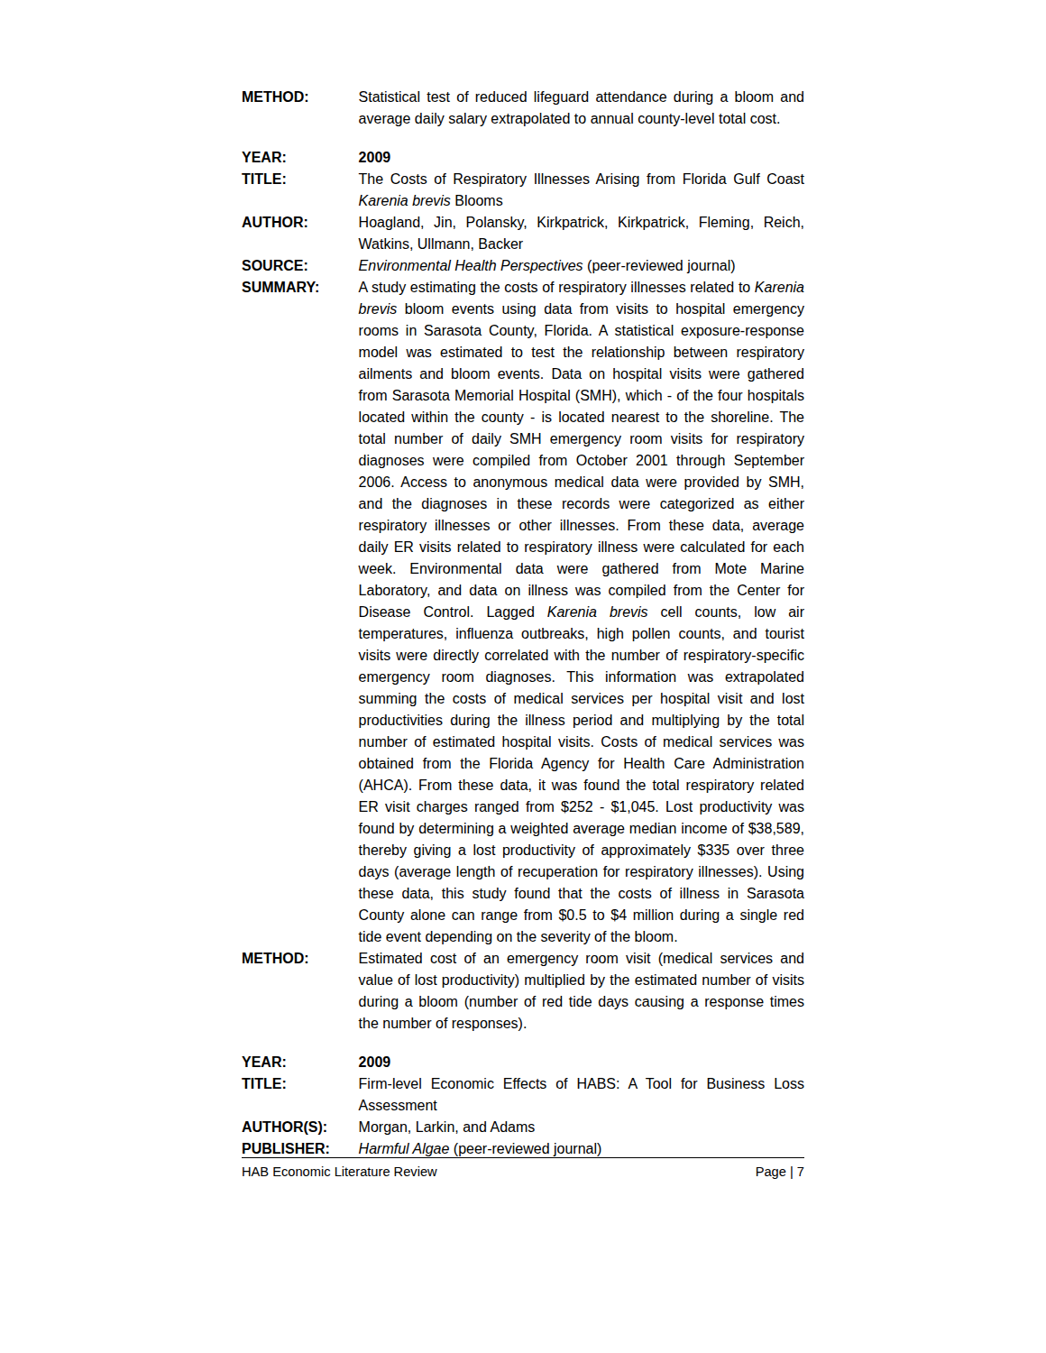| METHOD: | Statistical test of reduced lifeguard attendance during a bloom and average daily salary extrapolated to annual county-level total cost. |
| YEAR: | 2009 |
| TITLE: | The Costs of Respiratory Illnesses Arising from Florida Gulf Coast Karenia brevis Blooms |
| AUTHOR: | Hoagland, Jin, Polansky, Kirkpatrick, Kirkpatrick, Fleming, Reich, Watkins, Ullmann, Backer |
| SOURCE: | Environmental Health Perspectives (peer-reviewed journal) |
| SUMMARY: | A study estimating the costs of respiratory illnesses related to Karenia brevis bloom events using data from visits to hospital emergency rooms in Sarasota County, Florida. A statistical exposure-response model was estimated to test the relationship between respiratory ailments and bloom events. Data on hospital visits were gathered from Sarasota Memorial Hospital (SMH), which - of the four hospitals located within the county - is located nearest to the shoreline. The total number of daily SMH emergency room visits for respiratory diagnoses were compiled from October 2001 through September 2006. Access to anonymous medical data were provided by SMH, and the diagnoses in these records were categorized as either respiratory illnesses or other illnesses. From these data, average daily ER visits related to respiratory illness were calculated for each week. Environmental data were gathered from Mote Marine Laboratory, and data on illness was compiled from the Center for Disease Control. Lagged Karenia brevis cell counts, low air temperatures, influenza outbreaks, high pollen counts, and tourist visits were directly correlated with the number of respiratory-specific emergency room diagnoses. This information was extrapolated summing the costs of medical services per hospital visit and lost productivities during the illness period and multiplying by the total number of estimated hospital visits. Costs of medical services was obtained from the Florida Agency for Health Care Administration (AHCA). From these data, it was found the total respiratory related ER visit charges ranged from $252 - $1,045. Lost productivity was found by determining a weighted average median income of $38,589, thereby giving a lost productivity of approximately $335 over three days (average length of recuperation for respiratory illnesses). Using these data, this study found that the costs of illness in Sarasota County alone can range from $0.5 to $4 million during a single red tide event depending on the severity of the bloom. |
| METHOD: | Estimated cost of an emergency room visit (medical services and value of lost productivity) multiplied by the estimated number of visits during a bloom (number of red tide days causing a response times the number of responses). |
| YEAR: | 2009 |
| TITLE: | Firm-level Economic Effects of HABS: A Tool for Business Loss Assessment |
| AUTHOR(S): | Morgan, Larkin, and Adams |
| PUBLISHER: | Harmful Algae (peer-reviewed journal) |
HAB Economic Literature Review Page | 7